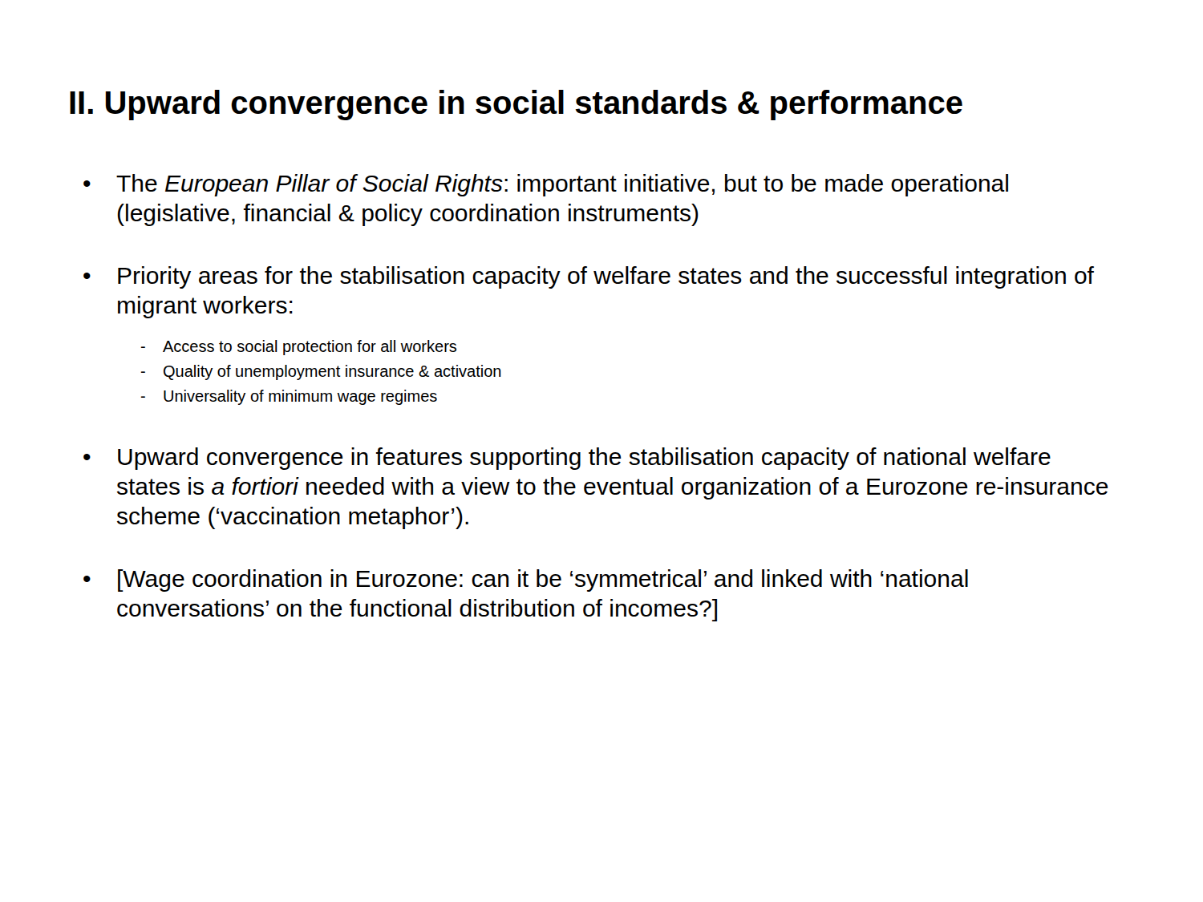II. Upward convergence in social standards & performance
The European Pillar of Social Rights: important initiative, but to be made operational (legislative, financial & policy coordination instruments)
Priority areas for the stabilisation capacity of welfare states and the successful integration of migrant workers:
Access to social protection for all workers
Quality of unemployment insurance & activation
Universality of minimum wage regimes
Upward convergence in features supporting the stabilisation capacity of national welfare states is a fortiori needed with a view to the eventual organization of a Eurozone re-insurance scheme (‘vaccination metaphor’).
[Wage coordination in Eurozone: can it be ‘symmetrical’ and linked with ‘national conversations’ on the functional distribution of incomes?]